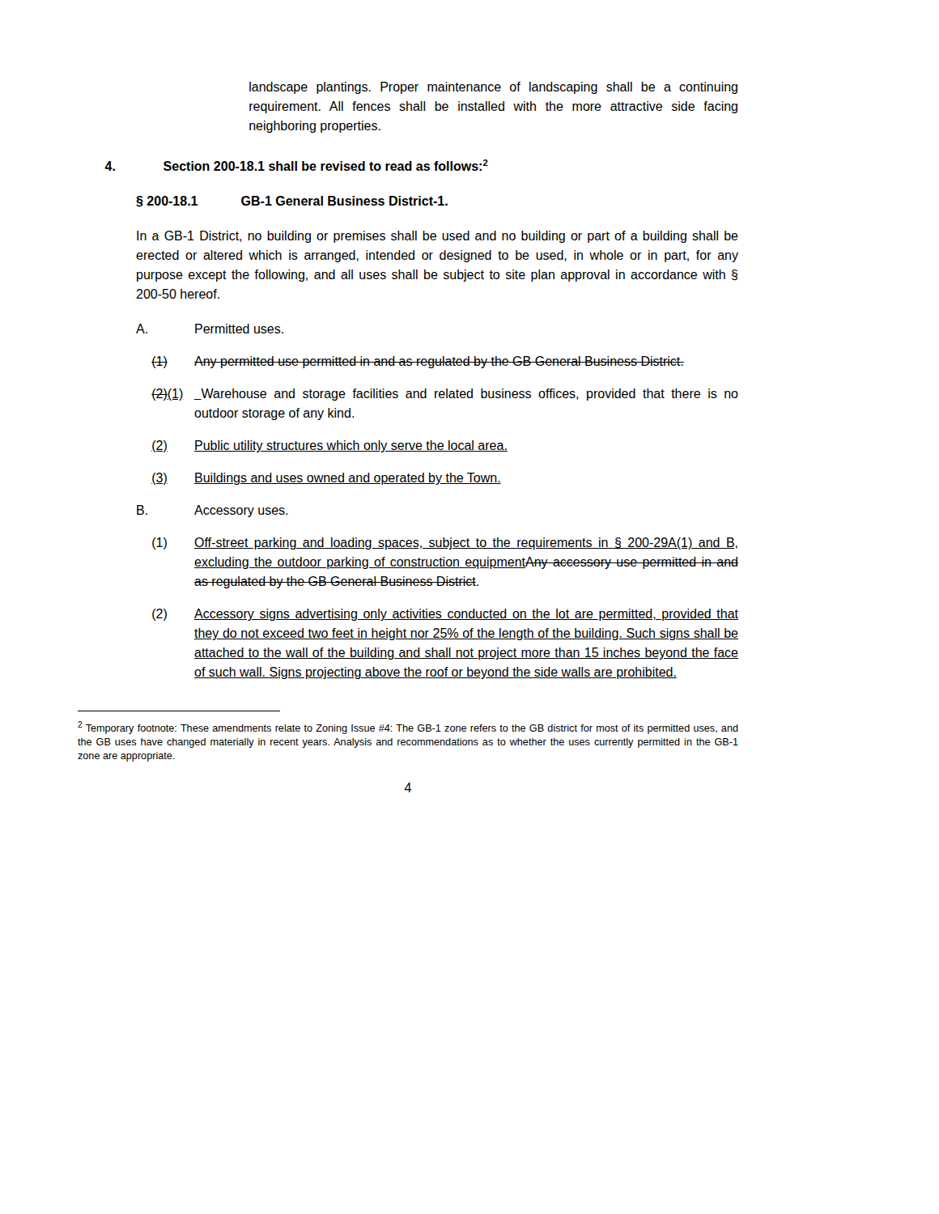landscape plantings. Proper maintenance of landscaping shall be a continuing requirement. All fences shall be installed with the more attractive side facing neighboring properties.
4. Section 200-18.1 shall be revised to read as follows:2
§ 200-18.1 GB-1 General Business District-1.
In a GB-1 District, no building or premises shall be used and no building or part of a building shall be erected or altered which is arranged, intended or designed to be used, in whole or in part, for any purpose except the following, and all uses shall be subject to site plan approval in accordance with § 200-50 hereof.
A. Permitted uses.
(1) Any permitted use permitted in and as regulated by the GB General Business District.
(2)(1) Warehouse and storage facilities and related business offices, provided that there is no outdoor storage of any kind.
(2) Public utility structures which only serve the local area.
(3) Buildings and uses owned and operated by the Town.
B. Accessory uses.
(1) Off-street parking and loading spaces, subject to the requirements in § 200-29A(1) and B, excluding the outdoor parking of construction equipment Any accessory use permitted in and as regulated by the GB General Business District.
(2) Accessory signs advertising only activities conducted on the lot are permitted, provided that they do not exceed two feet in height nor 25% of the length of the building. Such signs shall be attached to the wall of the building and shall not project more than 15 inches beyond the face of such wall. Signs projecting above the roof or beyond the side walls are prohibited.
2 Temporary footnote: These amendments relate to Zoning Issue #4: The GB-1 zone refers to the GB district for most of its permitted uses, and the GB uses have changed materially in recent years. Analysis and recommendations as to whether the uses currently permitted in the GB-1 zone are appropriate.
4